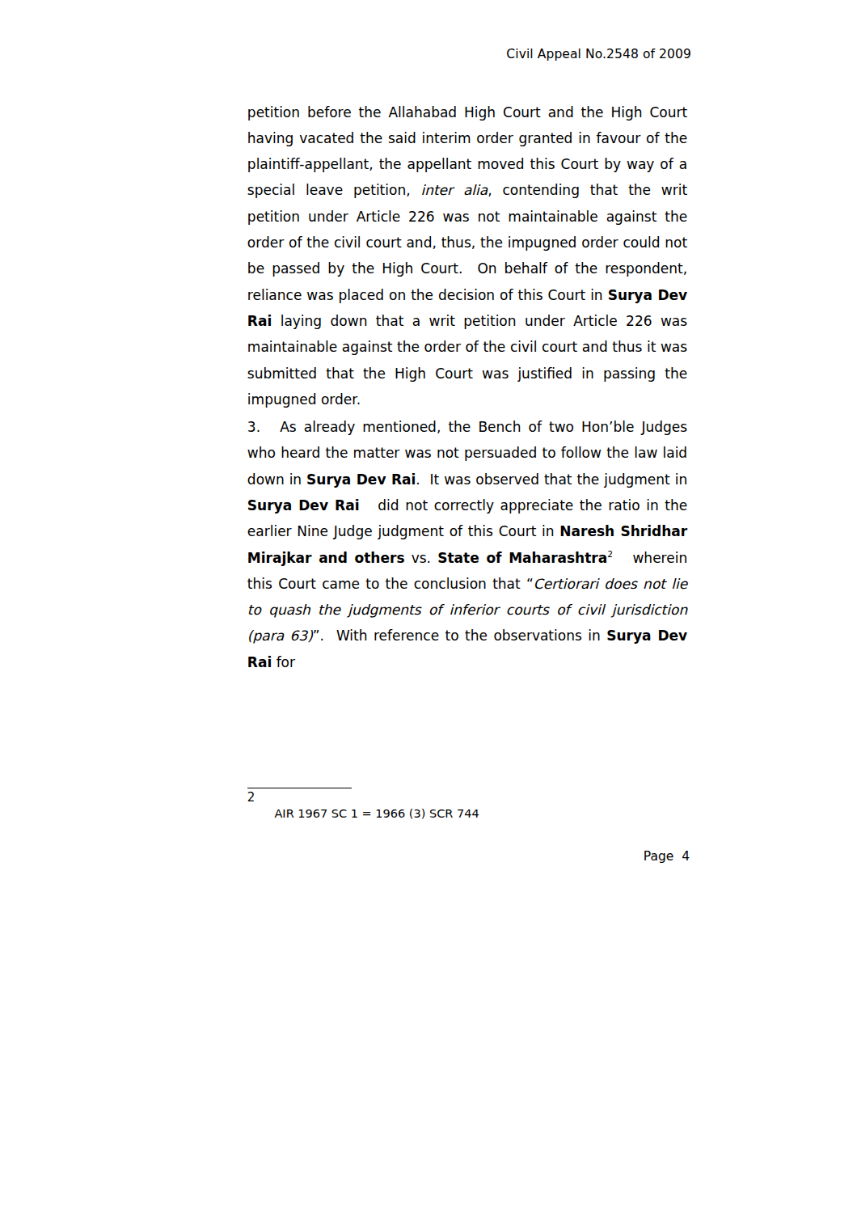Civil Appeal No.2548 of 2009
petition before the Allahabad High Court and the High Court having vacated the said interim order granted in favour of the plaintiff-appellant, the appellant moved this Court by way of a special leave petition, inter alia, contending that the writ petition under Article 226 was not maintainable against the order of the civil court and, thus, the impugned order could not be passed by the High Court. On behalf of the respondent, reliance was placed on the decision of this Court in Surya Dev Rai laying down that a writ petition under Article 226 was maintainable against the order of the civil court and thus it was submitted that the High Court was justified in passing the impugned order.
3. As already mentioned, the Bench of two Hon’ble Judges who heard the matter was not persuaded to follow the law laid down in Surya Dev Rai. It was observed that the judgment in Surya Dev Rai did not correctly appreciate the ratio in the earlier Nine Judge judgment of this Court in Naresh Shridhar Mirajkar and others vs. State of Maharashtra2 wherein this Court came to the conclusion that “Certiorari does not lie to quash the judgments of inferior courts of civil jurisdiction (para 63)”. With reference to the observations in Surya Dev Rai for
2
AIR 1967 SC 1 = 1966 (3) SCR 744
Page 4